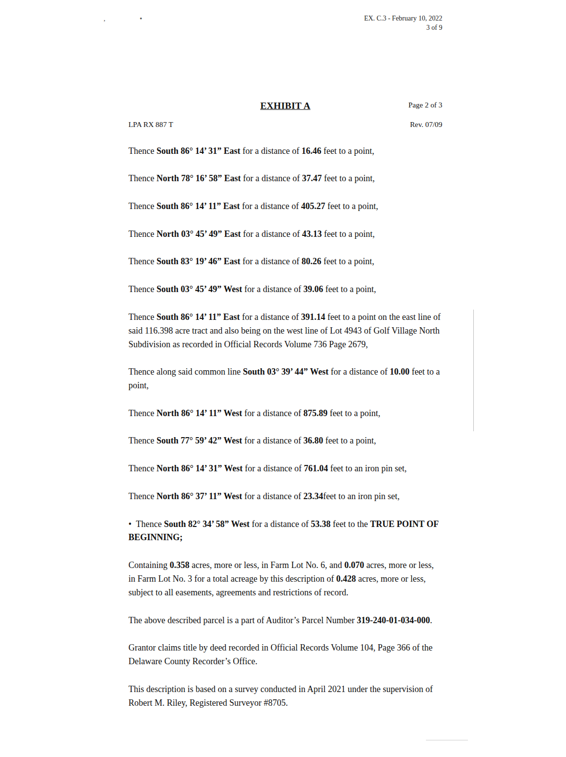,  •
EX. C.3 - February 10, 2022
3 of 9
EXHIBIT A
Page 2 of 3
LPA RX 887 T Rev. 07/09
Thence South 86° 14’ 31” East for a distance of 16.46 feet to a point,
Thence North 78° 16’ 58” East for a distance of 37.47 feet to a point,
Thence South 86° 14’ 11” East for a distance of 405.27 feet to a point,
Thence North 03° 45’ 49” East for a distance of 43.13 feet to a point,
Thence South 83° 19’ 46” East for a distance of 80.26 feet to a point,
Thence South 03° 45’ 49” West for a distance of 39.06 feet to a point,
Thence South 86° 14’ 11” East for a distance of 391.14 feet to a point on the east line of said 116.398 acre tract and also being on the west line of Lot 4943 of Golf Village North Subdivision as recorded in Official Records Volume 736 Page 2679,
Thence along said common line South 03° 39’ 44” West for a distance of 10.00 feet to a point,
Thence North 86° 14’ 11” West for a distance of 875.89 feet to a point,
Thence South 77° 59’ 42” West for a distance of 36.80 feet to a point,
Thence North 86° 14’ 31” West for a distance of 761.04 feet to an iron pin set,
Thence North 86° 37’ 11” West for a distance of 23.34feet to an iron pin set,
• Thence South 82° 34’ 58” West for a distance of 53.38 feet to the TRUE POINT OF BEGINNING;
Containing 0.358 acres, more or less, in Farm Lot No. 6, and 0.070 acres, more or less, in Farm Lot No. 3 for a total acreage by this description of 0.428 acres, more or less, subject to all easements, agreements and restrictions of record.
The above described parcel is a part of Auditor’s Parcel Number 319-240-01-034-000.
Grantor claims title by deed recorded in Official Records Volume 104, Page 366 of the Delaware County Recorder’s Office.
This description is based on a survey conducted in April 2021 under the supervision of Robert M. Riley, Registered Surveyor #8705.